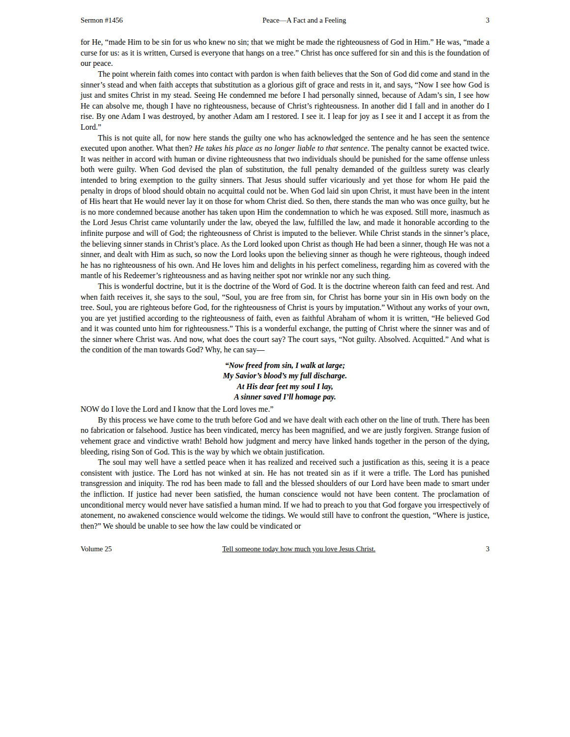Sermon #1456 Peace—A Fact and a Feeling 3
for He, “made Him to be sin for us who knew no sin; that we might be made the righteousness of God in Him.” He was, “made a curse for us: as it is written, Cursed is everyone that hangs on a tree.” Christ has once suffered for sin and this is the foundation of our peace.
The point wherein faith comes into contact with pardon is when faith believes that the Son of God did come and stand in the sinner’s stead and when faith accepts that substitution as a glorious gift of grace and rests in it, and says, “Now I see how God is just and smites Christ in my stead. Seeing He condemned me before I had personally sinned, because of Adam’s sin, I see how He can absolve me, though I have no righteousness, because of Christ’s righteousness. In another did I fall and in another do I rise. By one Adam I was destroyed, by another Adam am I restored. I see it. I leap for joy as I see it and I accept it as from the Lord.”
This is not quite all, for now here stands the guilty one who has acknowledged the sentence and he has seen the sentence executed upon another. What then? He takes his place as no longer liable to that sentence. The penalty cannot be exacted twice. It was neither in accord with human or divine righteousness that two individuals should be punished for the same offense unless both were guilty. When God devised the plan of substitution, the full penalty demanded of the guiltless surety was clearly intended to bring exemption to the guilty sinners. That Jesus should suffer vicariously and yet those for whom He paid the penalty in drops of blood should obtain no acquittal could not be. When God laid sin upon Christ, it must have been in the intent of His heart that He would never lay it on those for whom Christ died. So then, there stands the man who was once guilty, but he is no more condemned because another has taken upon Him the condemnation to which he was exposed. Still more, inasmuch as the Lord Jesus Christ came voluntarily under the law, obeyed the law, fulfilled the law, and made it honorable according to the infinite purpose and will of God; the righteousness of Christ is imputed to the believer. While Christ stands in the sinner’s place, the believing sinner stands in Christ’s place. As the Lord looked upon Christ as though He had been a sinner, though He was not a sinner, and dealt with Him as such, so now the Lord looks upon the believing sinner as though he were righteous, though indeed he has no righteousness of his own. And He loves him and delights in his perfect comeliness, regarding him as covered with the mantle of his Redeemer’s righteousness and as having neither spot nor wrinkle nor any such thing.
This is wonderful doctrine, but it is the doctrine of the Word of God. It is the doctrine whereon faith can feed and rest. And when faith receives it, she says to the soul, “Soul, you are free from sin, for Christ has borne your sin in His own body on the tree. Soul, you are righteous before God, for the righteousness of Christ is yours by imputation.” Without any works of your own, you are yet justified according to the righteousness of faith, even as faithful Abraham of whom it is written, “He believed God and it was counted unto him for righteousness.” This is a wonderful exchange, the putting of Christ where the sinner was and of the sinner where Christ was. And now, what does the court say? The court says, “Not guilty. Absolved. Acquitted.” And what is the condition of the man towards God? Why, he can say—
“Now freed from sin, I walk at large;
My Savior’s blood’s my full discharge.
At His dear feet my soul I lay,
A sinner saved I’ll homage pay.
NOW do I love the Lord and I know that the Lord loves me.”
By this process we have come to the truth before God and we have dealt with each other on the line of truth. There has been no fabrication or falsehood. Justice has been vindicated, mercy has been magnified, and we are justly forgiven. Strange fusion of vehement grace and vindictive wrath! Behold how judgment and mercy have linked hands together in the person of the dying, bleeding, rising Son of God. This is the way by which we obtain justification.
The soul may well have a settled peace when it has realized and received such a justification as this, seeing it is a peace consistent with justice. The Lord has not winked at sin. He has not treated sin as if it were a trifle. The Lord has punished transgression and iniquity. The rod has been made to fall and the blessed shoulders of our Lord have been made to smart under the infliction. If justice had never been satisfied, the human conscience would not have been content. The proclamation of unconditional mercy would never have satisfied a human mind. If we had to preach to you that God forgave you irrespectively of atonement, no awakened conscience would welcome the tidings. We would still have to confront the question, “Where is justice, then?” We should be unable to see how the law could be vindicated or
Volume 25 Tell someone today how much you love Jesus Christ. 3